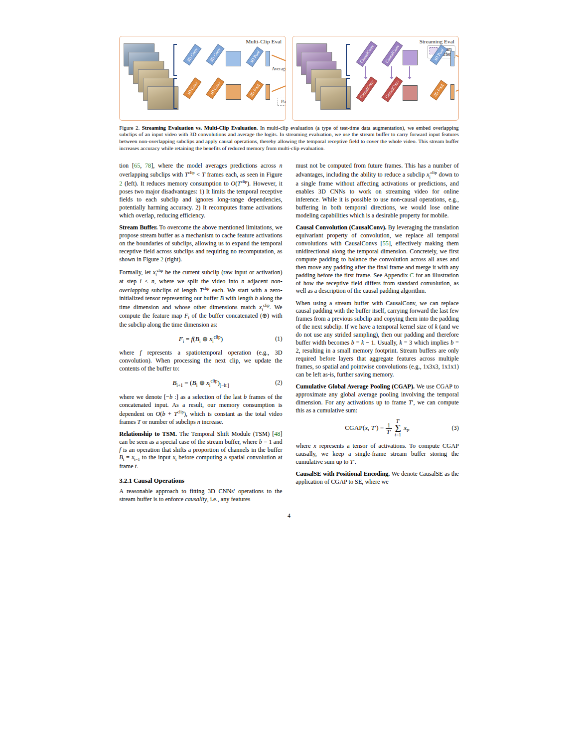Multi-Clip Eval
3D Conv
3D Conv
3D Pool
3D Conv
3D Conv
3D Pool
Average
Decision
Padding
Streaming Eval
Stream
Buffer
CausalConv
CausalConv
CausalConv
CausalConv
3D Pool
3D Pool
Decision
Figure 2. Streaming Evaluation vs. Multi-Clip Evaluation. In multi-clip evaluation (a type of test-time data augmentation), we embed overlapping subclips of an input video with 3D convolutions and average the logits. In streaming evaluation, we use the stream buffer to carry forward input features between non-overlapping subclips and apply causal operations, thereby allowing the temporal receptive field to cover the whole video. This stream buffer increases accuracy while retaining the benefits of reduced memory from multi-clip evaluation.
tion [65, 78], where the model averages predictions across n overlapping subclips with Tclip < T frames each, as seen in Figure 2 (left). It reduces memory consumption to O(Tclip). However, it poses two major disadvantages: 1) It limits the temporal receptive fields to each subclip and ignores long-range dependencies, potentially harming accuracy. 2) It recomputes frame activations which overlap, reducing efficiency.
Stream Buffer. To overcome the above mentioned limitations, we propose stream buffer as a mechanism to cache feature activations on the boundaries of subclips, allowing us to expand the temporal receptive field across subclips and requiring no recomputation, as shown in Figure 2 (right).
Formally, let xiclip be the current subclip (raw input or activation) at step i < n, where we split the video into n adjacent non-overlapping subclips of length Tclip each. We start with a zero-initialized tensor representing our buffer B with length b along the time dimension and whose other dimensions match xiclip. We compute the feature map Fi of the buffer concatenated (⊕) with the subclip along the time dimension as:
Fi = f(Bi ⊕ xiclip) (1)
where f represents a spatiotemporal operation (e.g., 3D convolution). When processing the next clip, we update the contents of the buffer to:
Bi+1 = (Bi ⊕ xiclip)[−b:] (2)
where we denote [−b :] as a selection of the last b frames of the concatenated input. As a result, our memory consumption is dependent on O(b + Tclip), which is constant as the total video frames T or number of subclips n increase.
Relationship to TSM. The Temporal Shift Module (TSM) [48] can be seen as a special case of the stream buffer, where b = 1 and f is an operation that shifts a proportion of channels in the buffer Bt = xt−1 to the input xt before computing a spatial convolution at frame t.
3.2.1 Causal Operations
A reasonable approach to fitting 3D CNNs' operations to the stream buffer is to enforce causality, i.e., any features
must not be computed from future frames. This has a number of advantages, including the ability to reduce a subclip xiclip down to a single frame without affecting activations or predictions, and enables 3D CNNs to work on streaming video for online inference. While it is possible to use non-causal operations, e.g., buffering in both temporal directions, we would lose online modeling capabilities which is a desirable property for mobile.
Causal Convolution (CausalConv). By leveraging the translation equivariant property of convolution, we replace all temporal convolutions with CausalConvs [55], effectively making them unidirectional along the temporal dimension. Concretely, we first compute padding to balance the convolution across all axes and then move any padding after the final frame and merge it with any padding before the first frame. See Appendix C for an illustration of how the receptive field differs from standard convolution, as well as a description of the causal padding algorithm.
When using a stream buffer with CausalConv, we can replace causal padding with the buffer itself, carrying forward the last few frames from a previous subclip and copying them into the padding of the next subclip. If we have a temporal kernel size of k (and we do not use any strided sampling), then our padding and therefore buffer width becomes b = k − 1. Usually, k = 3 which implies b = 2, resulting in a small memory footprint. Stream buffers are only required before layers that aggregate features across multiple frames, so spatial and pointwise convolutions (e.g., 1x3x3, 1x1x1) can be left as-is, further saving memory.
Cumulative Global Average Pooling (CGAP). We use CGAP to approximate any global average pooling involving the temporal dimension. For any activations up to frame T′, we can compute this as a cumulative sum:
CGAP(x, T′) = 1 T′ T′Σt=1 xt, (3)
where x represents a tensor of activations. To compute CGAP causally, we keep a single-frame stream buffer storing the cumulative sum up to T′.
CausalSE with Positional Encoding. We denote CausalSE as the application of CGAP to SE, where we
4